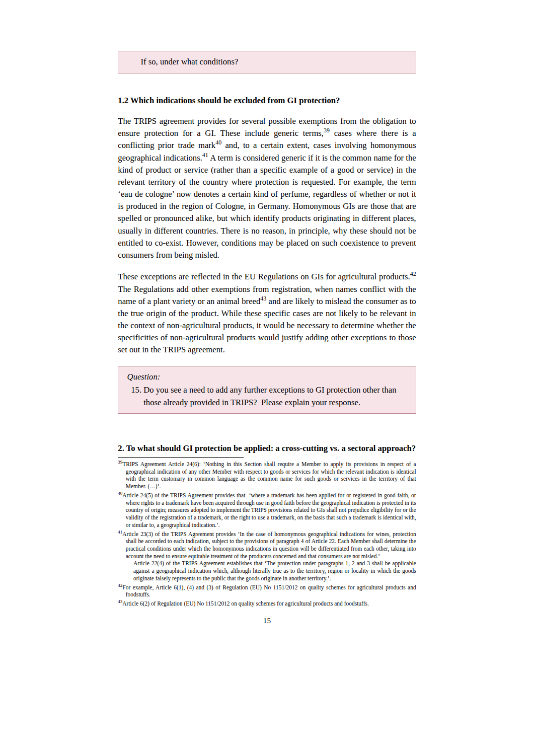If so, under what conditions?
1.2 Which indications should be excluded from GI protection?
The TRIPS agreement provides for several possible exemptions from the obligation to ensure protection for a GI. These include generic terms,39 cases where there is a conflicting prior trade mark40 and, to a certain extent, cases involving homonymous geographical indications.41 A term is considered generic if it is the common name for the kind of product or service (rather than a specific example of a good or service) in the relevant territory of the country where protection is requested. For example, the term ‘eau de cologne’ now denotes a certain kind of perfume, regardless of whether or not it is produced in the region of Cologne, in Germany. Homonymous GIs are those that are spelled or pronounced alike, but which identify products originating in different places, usually in different countries. There is no reason, in principle, why these should not be entitled to co-exist. However, conditions may be placed on such coexistence to prevent consumers from being misled.
These exceptions are reflected in the EU Regulations on GIs for agricultural products.42 The Regulations add other exemptions from registration, when names conflict with the name of a plant variety or an animal breed43 and are likely to mislead the consumer as to the true origin of the product. While these specific cases are not likely to be relevant in the context of non-agricultural products, it would be necessary to determine whether the specificities of non-agricultural products would justify adding other exceptions to those set out in the TRIPS agreement.
Question:
Do you see a need to add any further exceptions to GI protection other than those already provided in TRIPS? Please explain your response.
2. To what should GI protection be applied: a cross-cutting vs. a sectoral approach?
39TRIPS Agreement Article 24(6): ‘Nothing in this Section shall require a Member to apply its provisions in respect of a geographical indication of any other Member with respect to goods or services for which the relevant indication is identical with the term customary in common language as the common name for such goods or services in the territory of that Member. (…)’.
40Article 24(5) of the TRIPS Agreement provides that ‘where a trademark has been applied for or registered in good faith, or where rights to a trademark have been acquired through use in good faith before the geographical indication is protected in its country of origin; measures adopted to implement the TRIPS provisions related to GIs shall not prejudice eligibility for or the validity of the registration of a trademark, or the right to use a trademark, on the basis that such a trademark is identical with, or similar to, a geographical indication.’.
41Article 23(3) of the TRIPS Agreement provides ‘In the case of homonymous geographical indications for wines, protection shall be accorded to each indication, subject to the provisions of paragraph 4 of Article 22. Each Member shall determine the practical conditions under which the homonymous indications in question will be differentiated from each other, taking into account the need to ensure equitable treatment of the producers concerned and that consumers are not misled.’ Article 22(4) of the TRIPS Agreement establishes that ‘The protection under paragraphs 1, 2 and 3 shall be applicable against a geographical indication which, although literally true as to the territory, region or locality in which the goods originate falsely represents to the public that the goods originate in another territory.’.
42For example, Article 6(1), (4) and (3) of Regulation (EU) No 1151/2012 on quality schemes for agricultural products and foodstuffs.
43Article 6(2) of Regulation (EU) No 1151/2012 on quality schemes for agricultural products and foodstuffs.
15